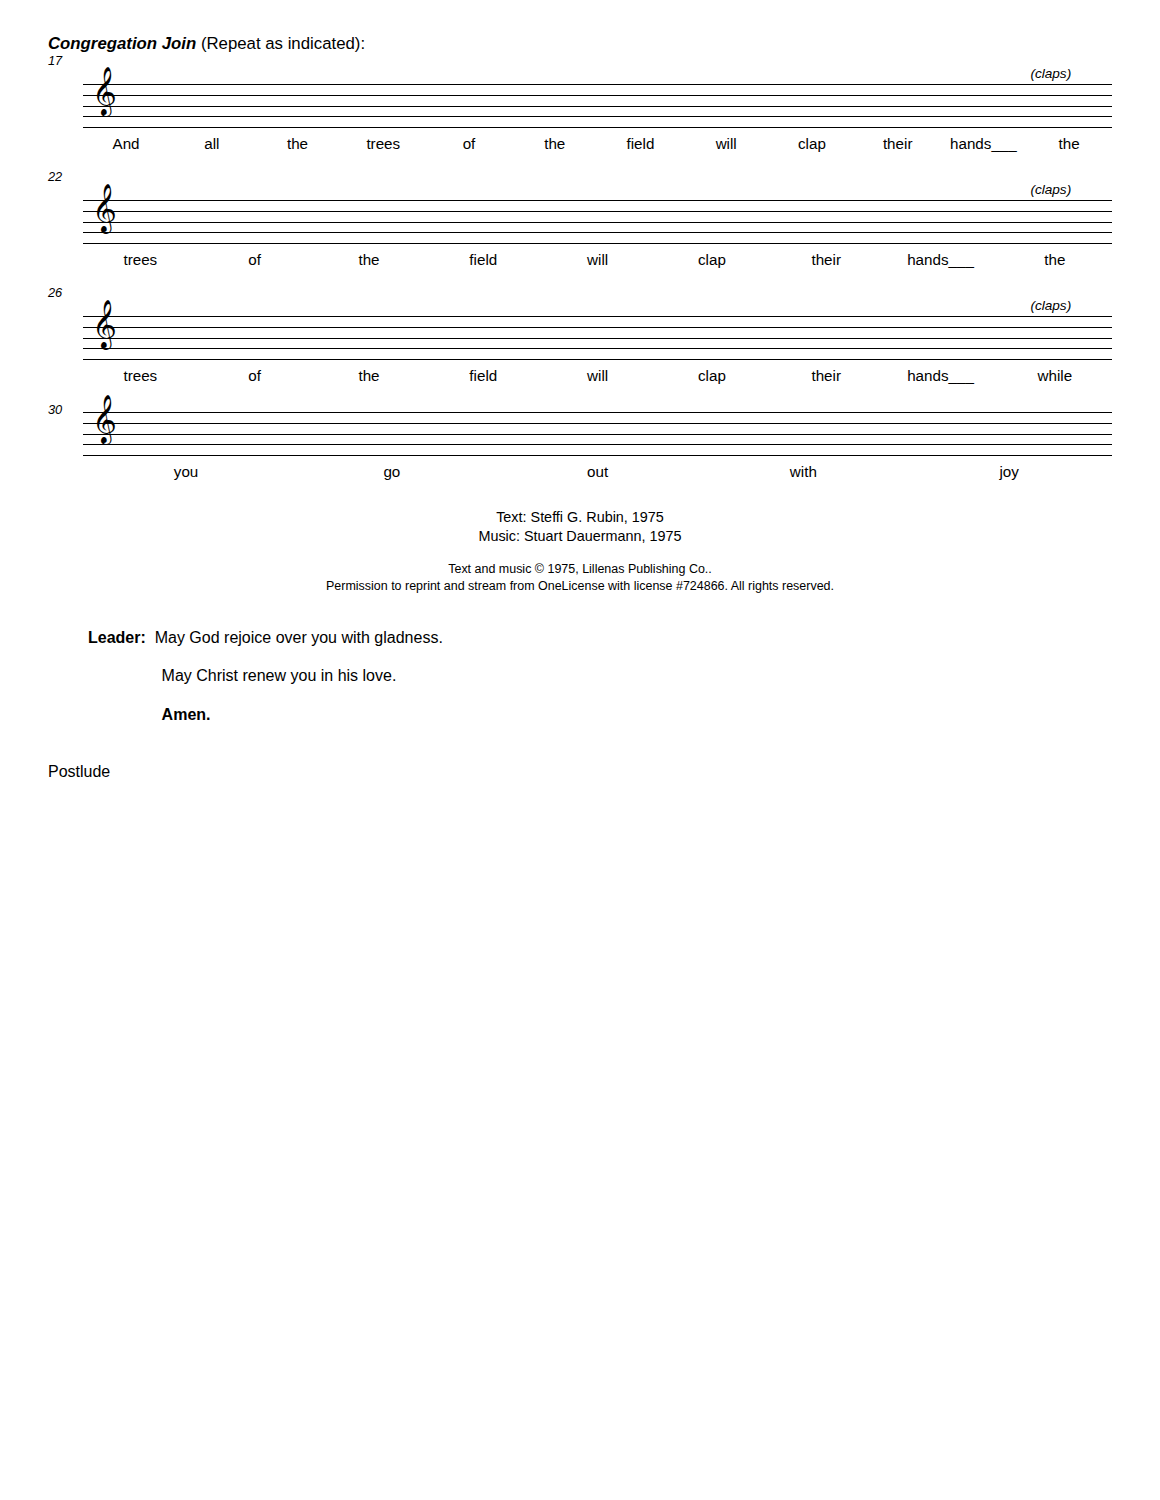Congregation Join (Repeat as indicated):
17
(claps)
𝄞
And all the trees of the field will clap their hands___the
22
(claps)
𝄞
trees of the field will clap their hands___the
26
(claps)
𝄞
trees of the field will clap their hands___while
30
𝄞
you go out with joy
Text: Steffi G. Rubin, 1975
Music: Stuart Dauermann, 1975
Text and music © 1975, Lillenas Publishing Co..
Permission to reprint and stream from OneLicense with license #724866. All rights reserved.
Leader: May God rejoice over you with gladness.
May Christ renew you in his love.
Amen.
Postlude